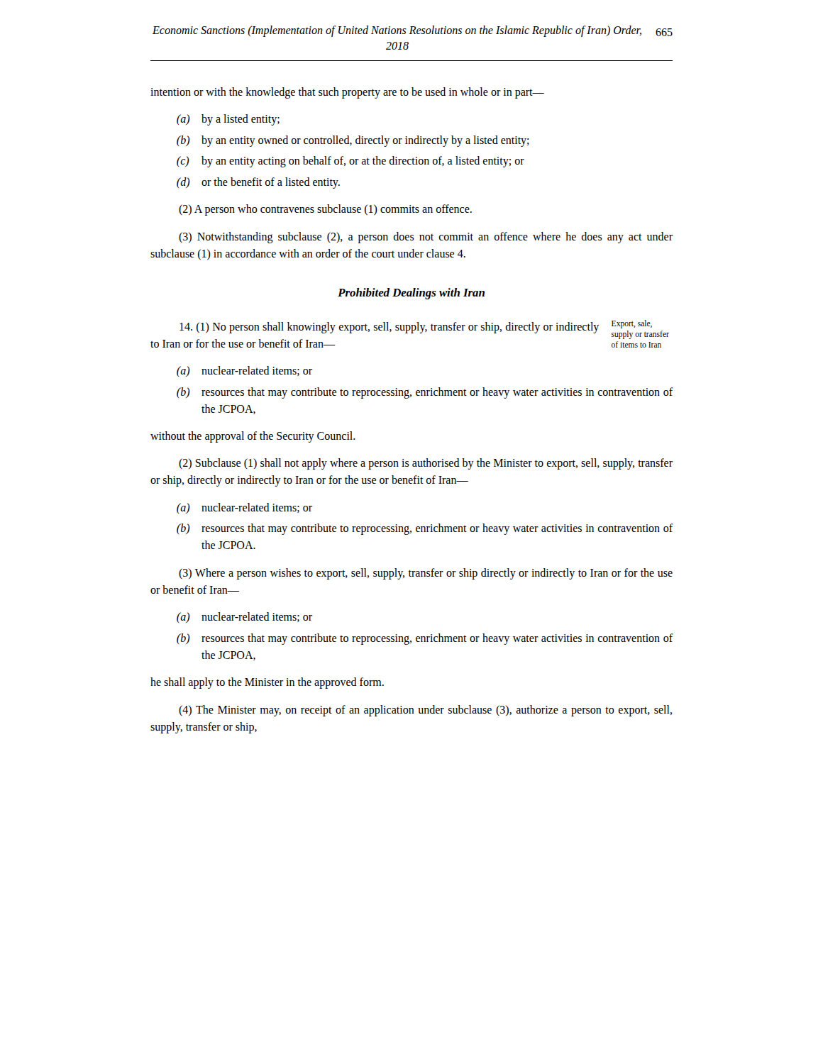Economic Sanctions (Implementation of United Nations Resolutions on the Islamic Republic of Iran) Order, 2018
665
intention or with the knowledge that such property are to be used in whole or in part—
(a) by a listed entity;
(b) by an entity owned or controlled, directly or indirectly by a listed entity;
(c) by an entity acting on behalf of, or at the direction of, a listed entity; or
(d) or the benefit of a listed entity.
(2) A person who contravenes subclause (1) commits an offence.
(3) Notwithstanding subclause (2), a person does not commit an offence where he does any act under subclause (1) in accordance with an order of the court under clause 4.
Prohibited Dealings with Iran
Export, sale, supply or transfer of items to Iran
14. (1) No person shall knowingly export, sell, supply, transfer or ship, directly or indirectly to Iran or for the use or benefit of Iran—
(a) nuclear-related items; or
(b) resources that may contribute to reprocessing, enrichment or heavy water activities in contravention of the JCPOA,
without the approval of the Security Council.
(2) Subclause (1) shall not apply where a person is authorised by the Minister to export, sell, supply, transfer or ship, directly or indirectly to Iran or for the use or benefit of Iran—
(a) nuclear-related items; or
(b) resources that may contribute to reprocessing, enrichment or heavy water activities in contravention of the JCPOA.
(3) Where a person wishes to export, sell, supply, transfer or ship directly or indirectly to Iran or for the use or benefit of Iran—
(a) nuclear-related items; or
(b) resources that may contribute to reprocessing, enrichment or heavy water activities in contravention of the JCPOA,
he shall apply to the Minister in the approved form.
(4) The Minister may, on receipt of an application under subclause (3), authorize a person to export, sell, supply, transfer or ship,